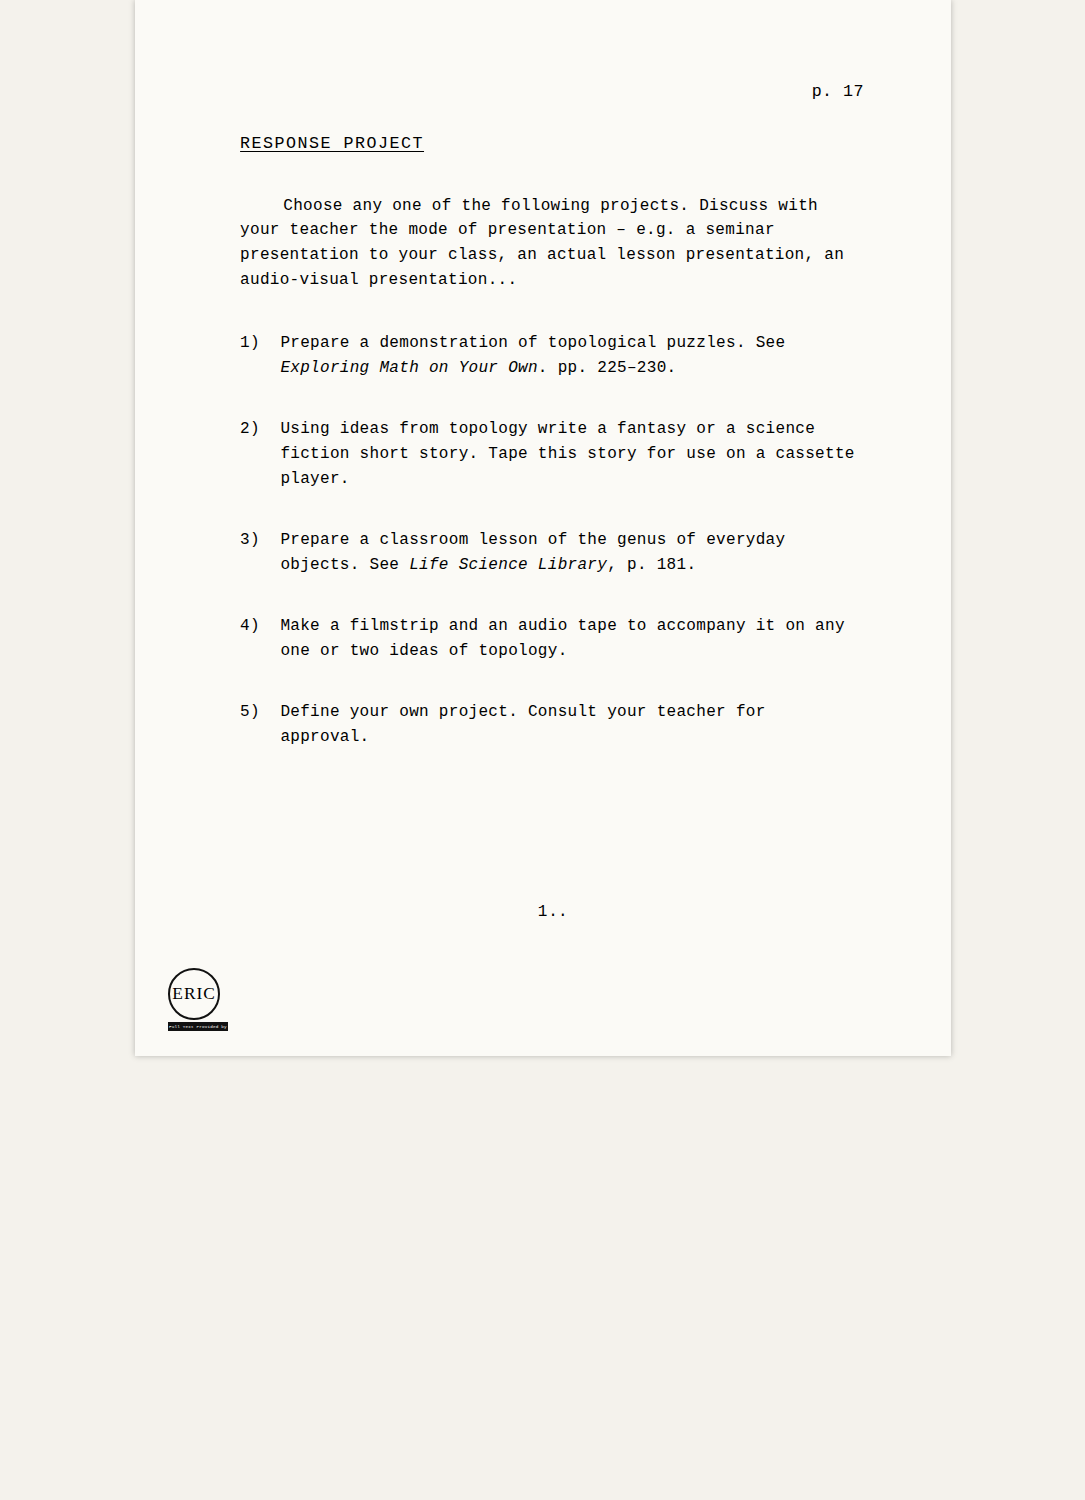p. 17
RESPONSE PROJECT
Choose any one of the following projects. Discuss with your teacher the mode of presentation – e.g. a seminar presentation to your class, an actual lesson presentation, an audio-visual presentation...
Prepare a demonstration of topological puzzles. See Exploring Math on Your Own. pp. 225–230.
Using ideas from topology write a fantasy or a science fiction short story. Tape this story for use on a cassette player.
Prepare a classroom lesson of the genus of everyday objects. See Life Science Library, p. 181.
Make a filmstrip and an audio tape to accompany it on any one or two ideas of topology.
Define your own project. Consult your teacher for approval.
1..
ERIC
Full Text Provided by ERIC